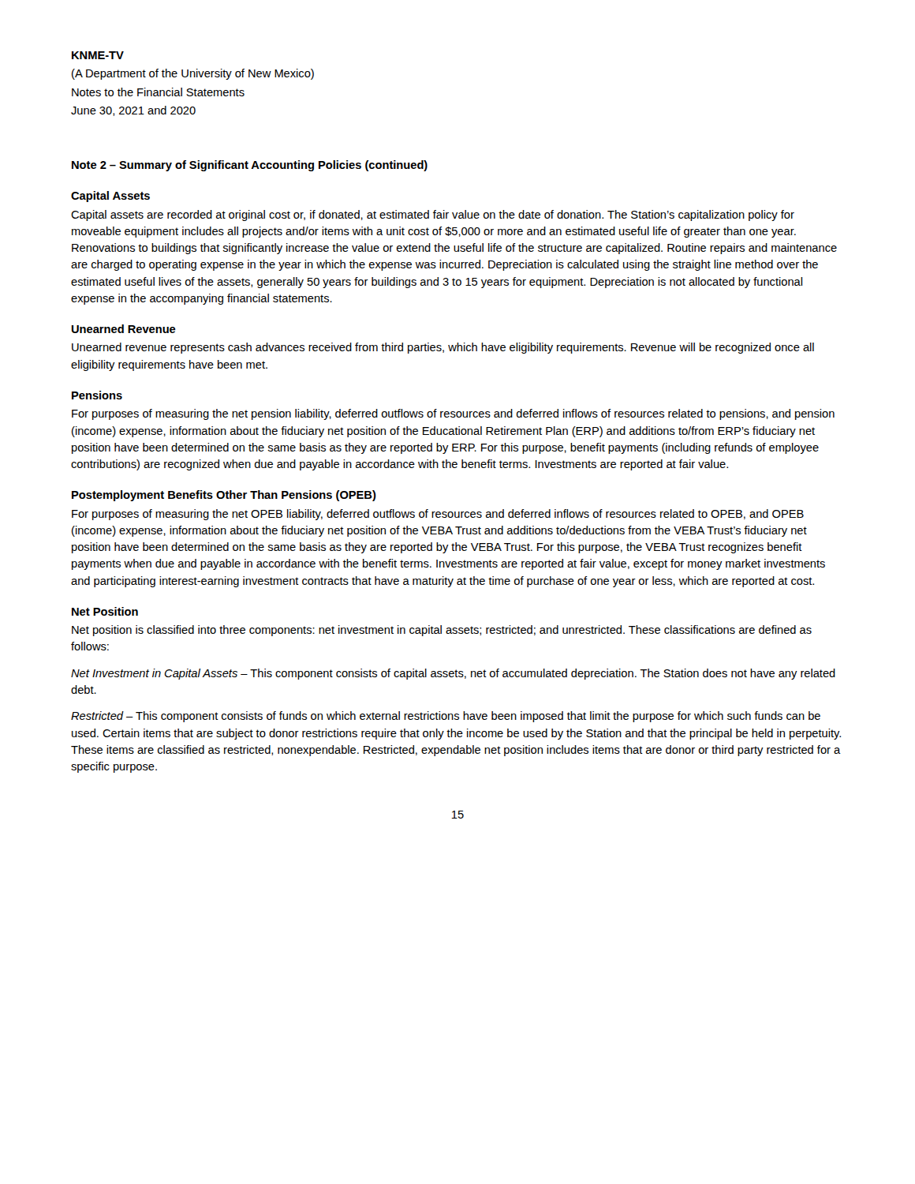KNME-TV
(A Department of the University of New Mexico)
Notes to the Financial Statements
June 30, 2021 and 2020
Note 2 – Summary of Significant Accounting Policies (continued)
Capital Assets
Capital assets are recorded at original cost or, if donated, at estimated fair value on the date of donation. The Station’s capitalization policy for moveable equipment includes all projects and/or items with a unit cost of $5,000 or more and an estimated useful life of greater than one year. Renovations to buildings that significantly increase the value or extend the useful life of the structure are capitalized. Routine repairs and maintenance are charged to operating expense in the year in which the expense was incurred. Depreciation is calculated using the straight line method over the estimated useful lives of the assets, generally 50 years for buildings and 3 to 15 years for equipment. Depreciation is not allocated by functional expense in the accompanying financial statements.
Unearned Revenue
Unearned revenue represents cash advances received from third parties, which have eligibility requirements. Revenue will be recognized once all eligibility requirements have been met.
Pensions
For purposes of measuring the net pension liability, deferred outflows of resources and deferred inflows of resources related to pensions, and pension (income) expense, information about the fiduciary net position of the Educational Retirement Plan (ERP) and additions to/from ERP’s fiduciary net position have been determined on the same basis as they are reported by ERP. For this purpose, benefit payments (including refunds of employee contributions) are recognized when due and payable in accordance with the benefit terms. Investments are reported at fair value.
Postemployment Benefits Other Than Pensions (OPEB)
For purposes of measuring the net OPEB liability, deferred outflows of resources and deferred inflows of resources related to OPEB, and OPEB (income) expense, information about the fiduciary net position of the VEBA Trust and additions to/deductions from the VEBA Trust’s fiduciary net position have been determined on the same basis as they are reported by the VEBA Trust. For this purpose, the VEBA Trust recognizes benefit payments when due and payable in accordance with the benefit terms. Investments are reported at fair value, except for money market investments and participating interest-earning investment contracts that have a maturity at the time of purchase of one year or less, which are reported at cost.
Net Position
Net position is classified into three components: net investment in capital assets; restricted; and unrestricted. These classifications are defined as follows:
Net Investment in Capital Assets – This component consists of capital assets, net of accumulated depreciation. The Station does not have any related debt.
Restricted – This component consists of funds on which external restrictions have been imposed that limit the purpose for which such funds can be used. Certain items that are subject to donor restrictions require that only the income be used by the Station and that the principal be held in perpetuity. These items are classified as restricted, nonexpendable. Restricted, expendable net position includes items that are donor or third party restricted for a specific purpose.
15